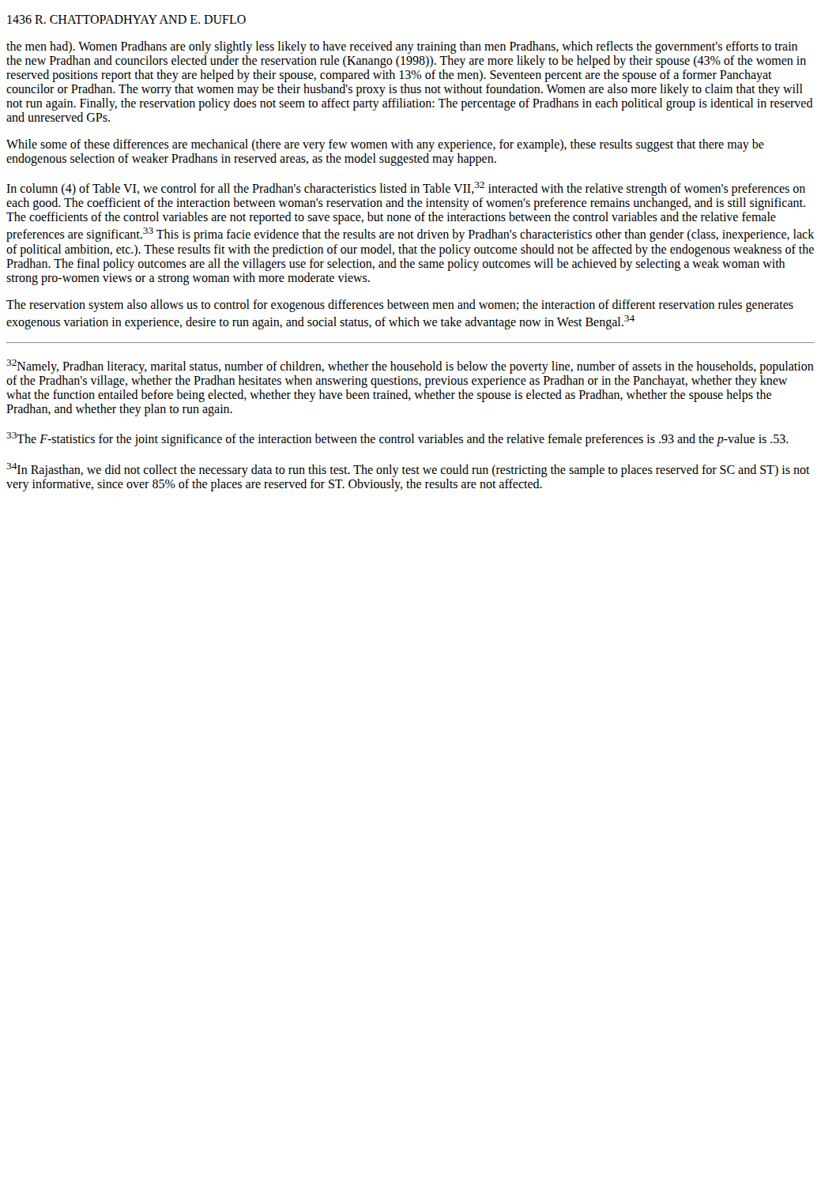1436 R. CHATTOPADHYAY AND E. DUFLO
the men had). Women Pradhans are only slightly less likely to have received any training than men Pradhans, which reflects the government's efforts to train the new Pradhan and councilors elected under the reservation rule (Kanango (1998)). They are more likely to be helped by their spouse (43% of the women in reserved positions report that they are helped by their spouse, compared with 13% of the men). Seventeen percent are the spouse of a former Panchayat councilor or Pradhan. The worry that women may be their husband's proxy is thus not without foundation. Women are also more likely to claim that they will not run again. Finally, the reservation policy does not seem to affect party affiliation: The percentage of Pradhans in each political group is identical in reserved and unreserved GPs.
While some of these differences are mechanical (there are very few women with any experience, for example), these results suggest that there may be endogenous selection of weaker Pradhans in reserved areas, as the model suggested may happen.
In column (4) of Table VI, we control for all the Pradhan's characteristics listed in Table VII,32 interacted with the relative strength of women's preferences on each good. The coefficient of the interaction between woman's reservation and the intensity of women's preference remains unchanged, and is still significant. The coefficients of the control variables are not reported to save space, but none of the interactions between the control variables and the relative female preferences are significant.33 This is prima facie evidence that the results are not driven by Pradhan's characteristics other than gender (class, inexperience, lack of political ambition, etc.). These results fit with the prediction of our model, that the policy outcome should not be affected by the endogenous weakness of the Pradhan. The final policy outcomes are all the villagers use for selection, and the same policy outcomes will be achieved by selecting a weak woman with strong pro-women views or a strong woman with more moderate views.
The reservation system also allows us to control for exogenous differences between men and women; the interaction of different reservation rules generates exogenous variation in experience, desire to run again, and social status, of which we take advantage now in West Bengal.34
32Namely, Pradhan literacy, marital status, number of children, whether the household is below the poverty line, number of assets in the households, population of the Pradhan's village, whether the Pradhan hesitates when answering questions, previous experience as Pradhan or in the Panchayat, whether they knew what the function entailed before being elected, whether they have been trained, whether the spouse is elected as Pradhan, whether the spouse helps the Pradhan, and whether they plan to run again.
33The F-statistics for the joint significance of the interaction between the control variables and the relative female preferences is .93 and the p-value is .53.
34In Rajasthan, we did not collect the necessary data to run this test. The only test we could run (restricting the sample to places reserved for SC and ST) is not very informative, since over 85% of the places are reserved for ST. Obviously, the results are not affected.